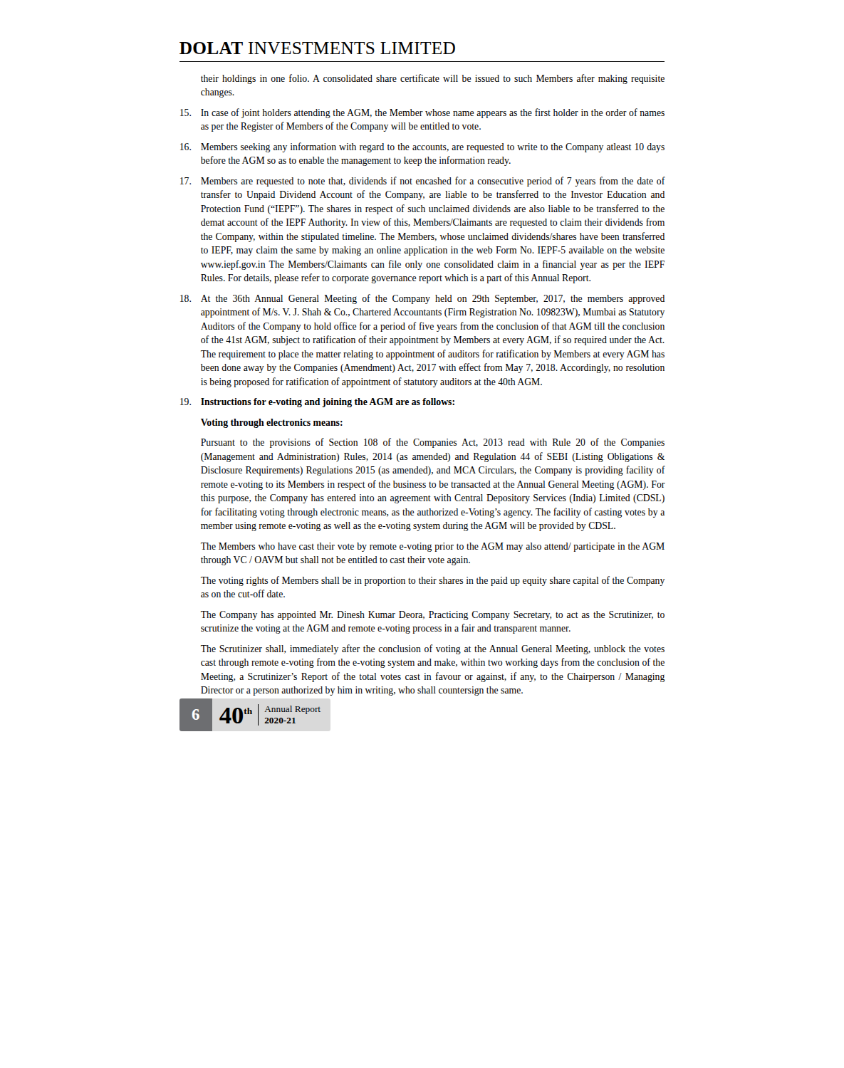DOLAT INVESTMENTS LIMITED
their holdings in one folio. A consolidated share certificate will be issued to such Members after making requisite changes.
15. In case of joint holders attending the AGM, the Member whose name appears as the first holder in the order of names as per the Register of Members of the Company will be entitled to vote.
16. Members seeking any information with regard to the accounts, are requested to write to the Company atleast 10 days before the AGM so as to enable the management to keep the information ready.
17. Members are requested to note that, dividends if not encashed for a consecutive period of 7 years from the date of transfer to Unpaid Dividend Account of the Company, are liable to be transferred to the Investor Education and Protection Fund (“IEPF”). The shares in respect of such unclaimed dividends are also liable to be transferred to the demat account of the IEPF Authority. In view of this, Members/Claimants are requested to claim their dividends from the Company, within the stipulated timeline. The Members, whose unclaimed dividends/shares have been transferred to IEPF, may claim the same by making an online application in the web Form No. IEPF-5 available on the website www.iepf.gov.in The Members/Claimants can file only one consolidated claim in a financial year as per the IEPF Rules. For details, please refer to corporate governance report which is a part of this Annual Report.
18. At the 36th Annual General Meeting of the Company held on 29th September, 2017, the members approved appointment of M/s. V. J. Shah & Co., Chartered Accountants (Firm Registration No. 109823W), Mumbai as Statutory Auditors of the Company to hold office for a period of five years from the conclusion of that AGM till the conclusion of the 41st AGM, subject to ratification of their appointment by Members at every AGM, if so required under the Act. The requirement to place the matter relating to appointment of auditors for ratification by Members at every AGM has been done away by the Companies (Amendment) Act, 2017 with effect from May 7, 2018. Accordingly, no resolution is being proposed for ratification of appointment of statutory auditors at the 40th AGM.
19. Instructions for e-voting and joining the AGM are as follows:
Voting through electronics means:
Pursuant to the provisions of Section 108 of the Companies Act, 2013 read with Rule 20 of the Companies (Management and Administration) Rules, 2014 (as amended) and Regulation 44 of SEBI (Listing Obligations & Disclosure Requirements) Regulations 2015 (as amended), and MCA Circulars, the Company is providing facility of remote e-voting to its Members in respect of the business to be transacted at the Annual General Meeting (AGM). For this purpose, the Company has entered into an agreement with Central Depository Services (India) Limited (CDSL) for facilitating voting through electronic means, as the authorized e-Voting’s agency. The facility of casting votes by a member using remote e-voting as well as the e-voting system during the AGM will be provided by CDSL.
The Members who have cast their vote by remote e-voting prior to the AGM may also attend/ participate in the AGM through VC / OAVM but shall not be entitled to cast their vote again.
The voting rights of Members shall be in proportion to their shares in the paid up equity share capital of the Company as on the cut-off date.
The Company has appointed Mr. Dinesh Kumar Deora, Practicing Company Secretary, to act as the Scrutinizer, to scrutinize the voting at the AGM and remote e-voting process in a fair and transparent manner.
The Scrutinizer shall, immediately after the conclusion of voting at the Annual General Meeting, unblock the votes cast through remote e-voting from the e-voting system and make, within two working days from the conclusion of the Meeting, a Scrutinizer’s Report of the total votes cast in favour or against, if any, to the Chairperson / Managing Director or a person authorized by him in writing, who shall countersign the same.
6
40th
Annual Report
2020-21